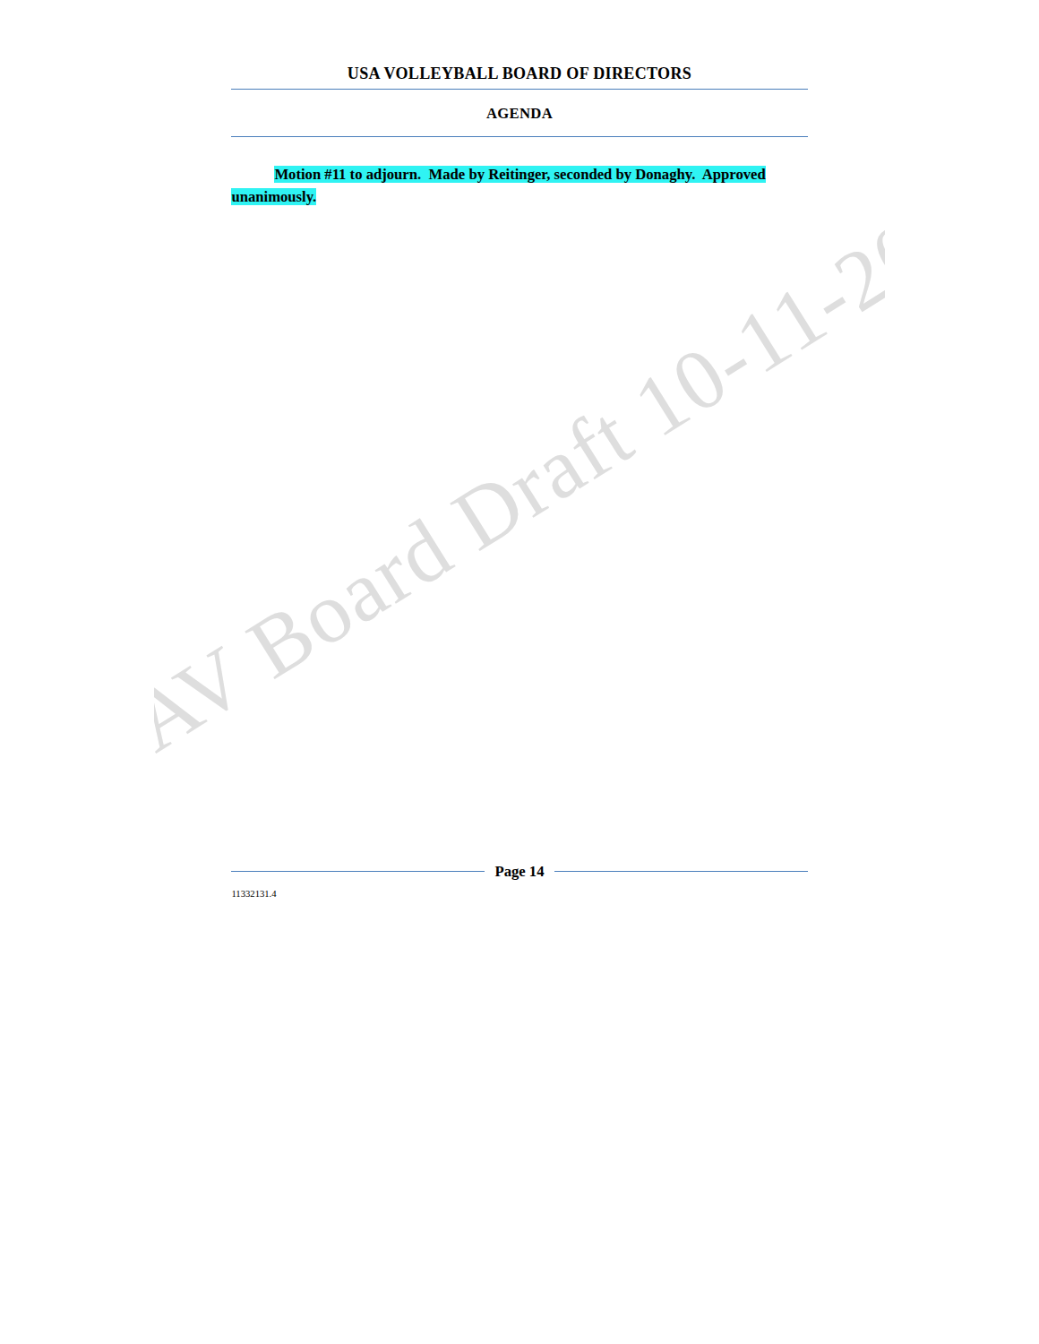USA VOLLEYBALL BOARD OF DIRECTORS
AGENDA
USAV Board Draft 10-11-2017
Motion #11 to adjourn. Made by Reitinger, seconded by Donaghy. Approved unanimously.
Page 14
11332131.4